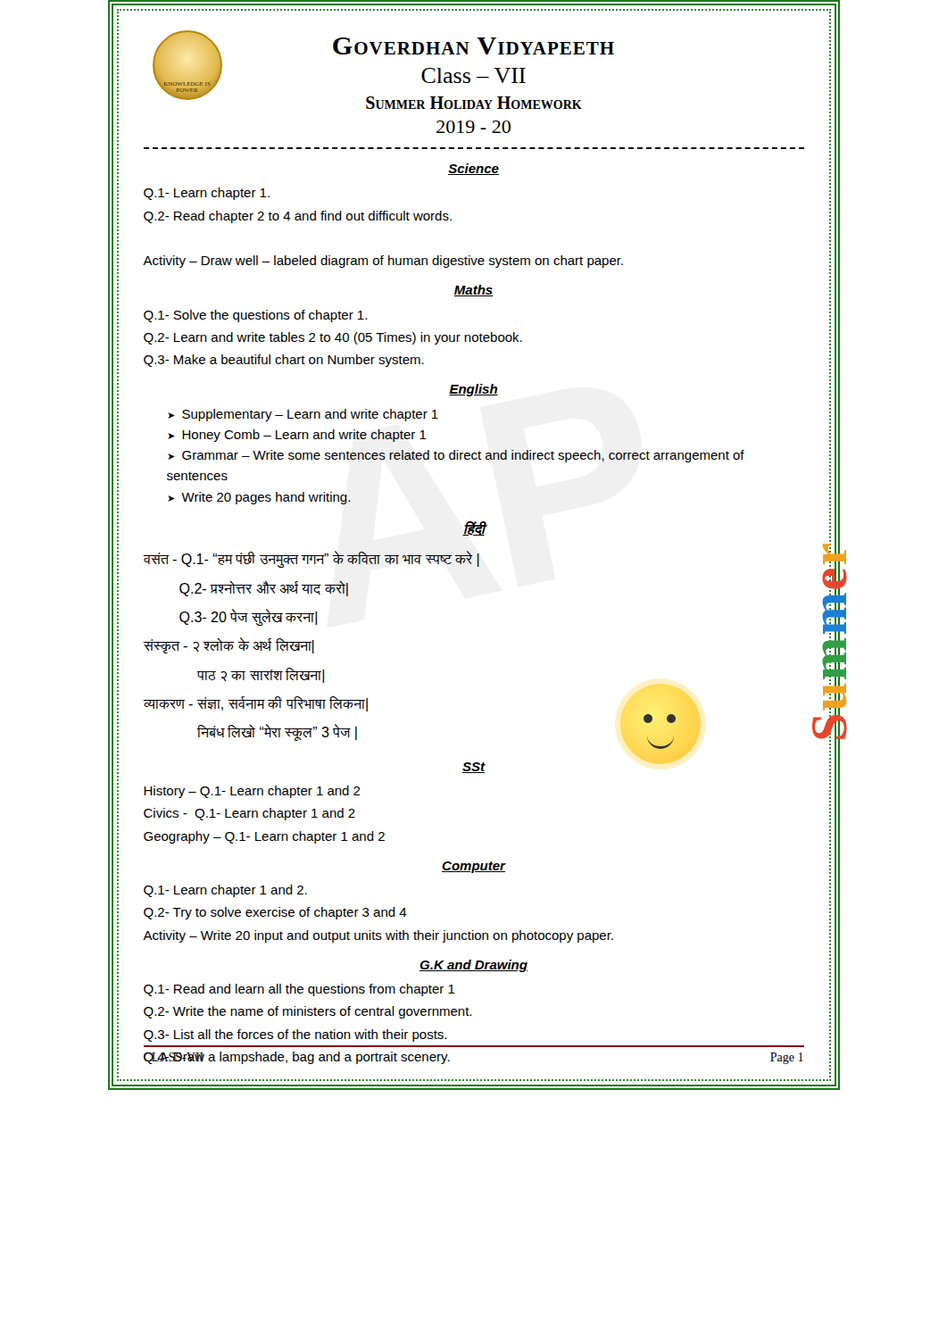AP
KNOWLEDGE IS POWER
Goverdhan Vidyapeeth
Class – VII
Summer Holiday Homework
2019 - 20
Science
Q.1- Learn chapter 1.
Q.2- Read chapter 2 to 4 and find out difficult words.
Activity – Draw well – labeled diagram of human digestive system on chart paper.
Maths
Q.1- Solve the questions of chapter 1.
Q.2- Learn and write tables 2 to 40 (05 Times) in your notebook.
Q.3- Make a beautiful chart on Number system.
English
Supplementary – Learn and write chapter 1
Honey Comb – Learn and write chapter 1
Grammar – Write some sentences related to direct and indirect speech, correct arrangement of sentences
Write 20 pages hand writing.
हिंदी
वसंत - Q.1- “हम पंछी उनमुक्त गगन” के कविता का भाव स्पष्ट करे |
Q.2- प्रश्नोत्तर और अर्थ याद करो|
Q.3- 20 पेज सुलेख करना|
संस्कृत - २ श्लोक के अर्थ लिखना|
पाठ २ का सारांश लिखना|
व्याकरण - संज्ञा, सर्वनाम की परिभाषा लिकना|
निबंध लिखो “मेरा स्कूल” 3 पेज |
SSt
History – Q.1- Learn chapter 1 and 2
Civics - Q.1- Learn chapter 1 and 2
Geography – Q.1- Learn chapter 1 and 2
Computer
Q.1- Learn chapter 1 and 2.
Q.2- Try to solve exercise of chapter 3 and 4
Activity – Write 20 input and output units with their junction on photocopy paper.
G.K and Drawing
Q.1- Read and learn all the questions from chapter 1
Q.2- Write the name of ministers of central government.
Q.3- List all the forces of the nation with their posts.
Q.4- Draw a lampshade, bag and a portrait scenery.
Summer
CLASS-VII Page 1